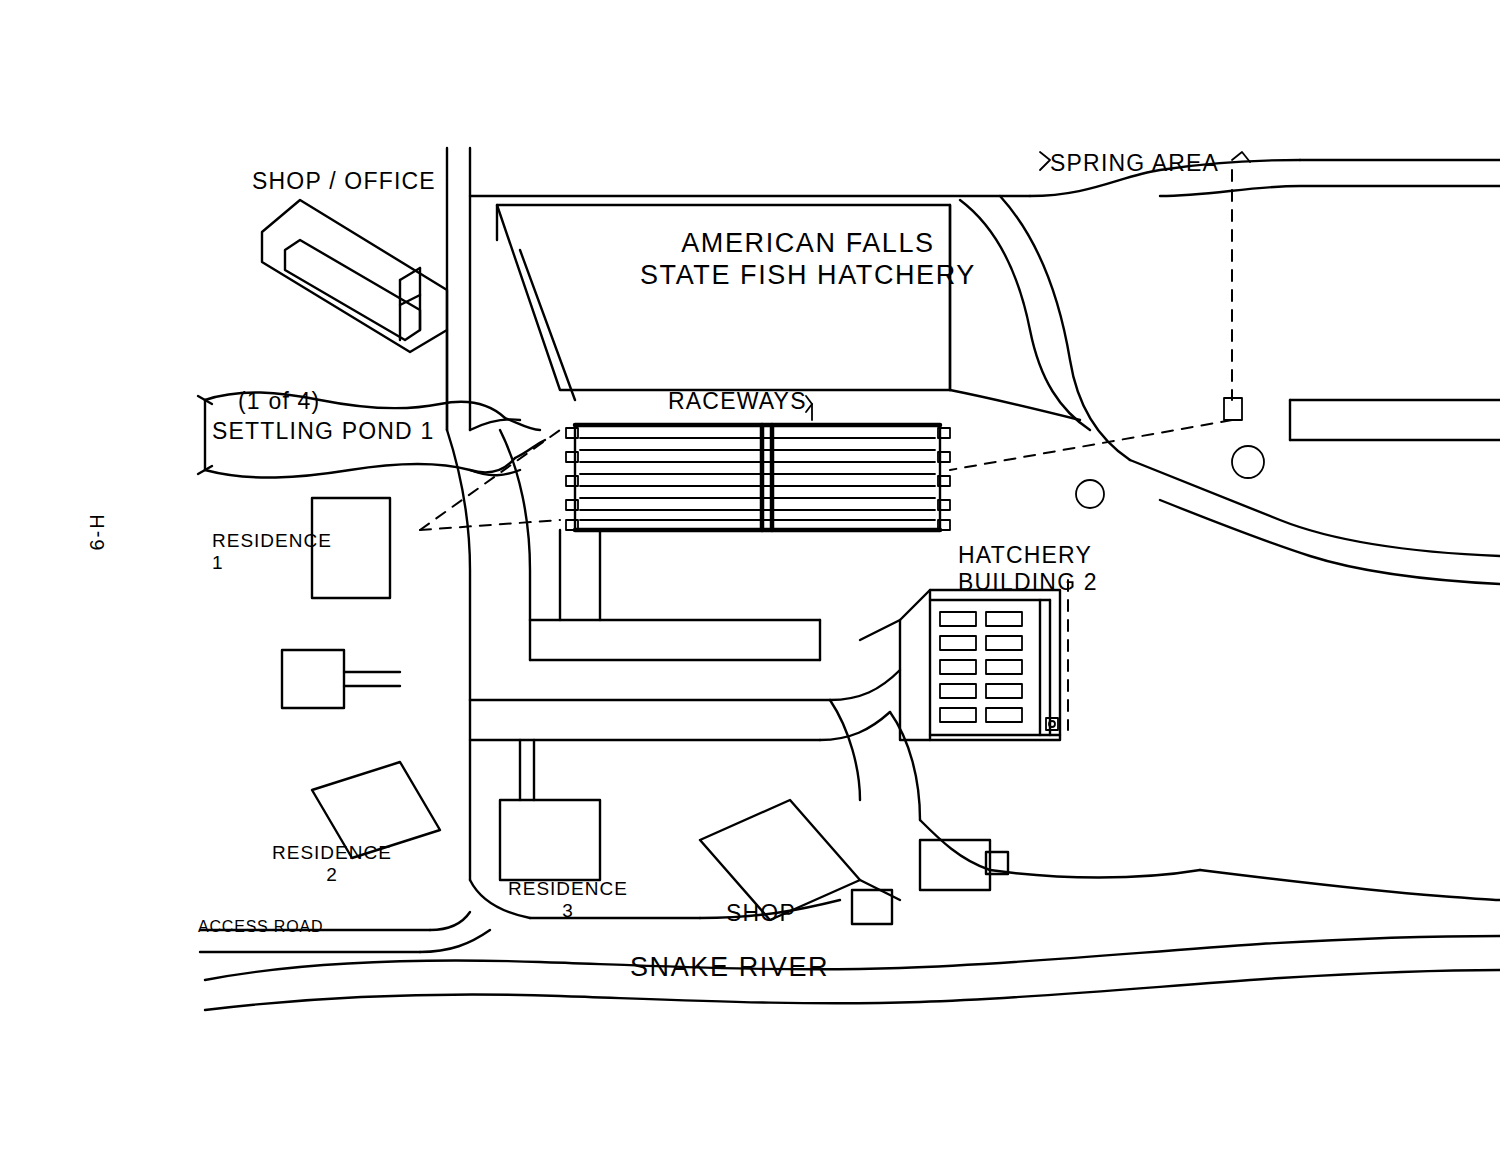6-H
American Falls State Fish Hatchery site plan
SHOP / OFFICE
AMERICAN FALLS
STATE FISH HATCHERY
SPRING AREA
RACEWAYS
(1 of 4)
SETTLING POND 1
RESIDENCE
1
HATCHERY
BUILDING 2
RESIDENCE
2
RESIDENCE
3
SHOP
ACCESS ROAD
SNAKE RIVER